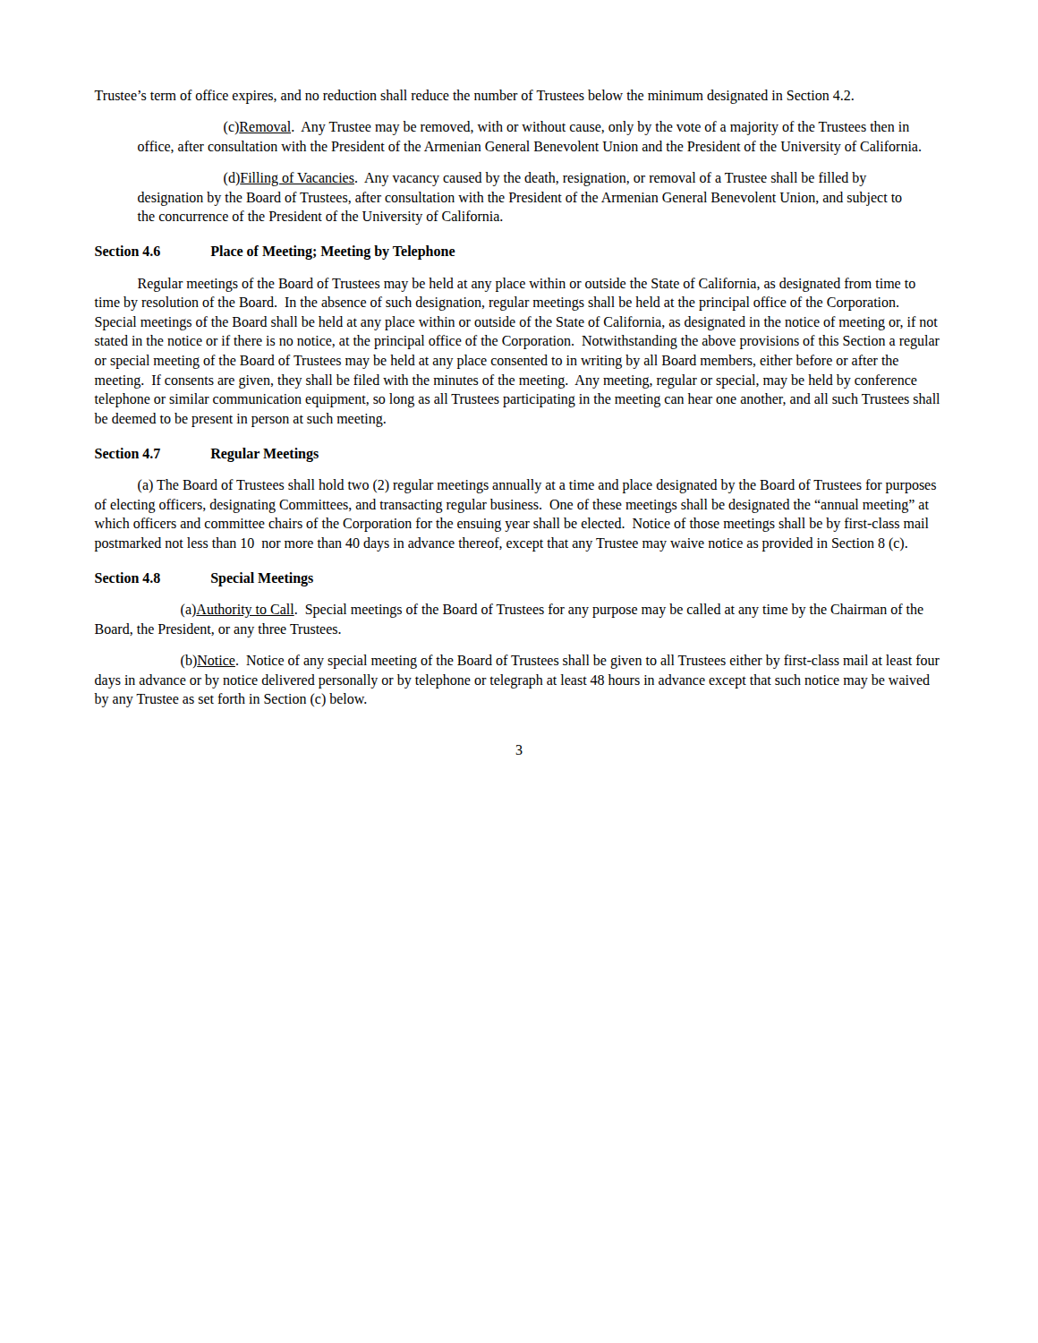Trustee’s term of office expires, and no reduction shall reduce the number of Trustees below the minimum designated in Section 4.2.
(c) Removal. Any Trustee may be removed, with or without cause, only by the vote of a majority of the Trustees then in office, after consultation with the President of the Armenian General Benevolent Union and the President of the University of California.
(d) Filling of Vacancies. Any vacancy caused by the death, resignation, or removal of a Trustee shall be filled by designation by the Board of Trustees, after consultation with the President of the Armenian General Benevolent Union, and subject to the concurrence of the President of the University of California.
Section 4.6 Place of Meeting; Meeting by Telephone
Regular meetings of the Board of Trustees may be held at any place within or outside the State of California, as designated from time to time by resolution of the Board. In the absence of such designation, regular meetings shall be held at the principal office of the Corporation. Special meetings of the Board shall be held at any place within or outside of the State of California, as designated in the notice of meeting or, if not stated in the notice or if there is no notice, at the principal office of the Corporation. Notwithstanding the above provisions of this Section a regular or special meeting of the Board of Trustees may be held at any place consented to in writing by all Board members, either before or after the meeting. If consents are given, they shall be filed with the minutes of the meeting. Any meeting, regular or special, may be held by conference telephone or similar communication equipment, so long as all Trustees participating in the meeting can hear one another, and all such Trustees shall be deemed to be present in person at such meeting.
Section 4.7 Regular Meetings
(a) The Board of Trustees shall hold two (2) regular meetings annually at a time and place designated by the Board of Trustees for purposes of electing officers, designating Committees, and transacting regular business. One of these meetings shall be designated the “annual meeting” at which officers and committee chairs of the Corporation for the ensuing year shall be elected. Notice of those meetings shall be by first-class mail postmarked not less than 10 nor more than 40 days in advance thereof, except that any Trustee may waive notice as provided in Section 8 (c).
Section 4.8 Special Meetings
(a) Authority to Call. Special meetings of the Board of Trustees for any purpose may be called at any time by the Chairman of the Board, the President, or any three Trustees.
(b) Notice. Notice of any special meeting of the Board of Trustees shall be given to all Trustees either by first-class mail at least four days in advance or by notice delivered personally or by telephone or telegraph at least 48 hours in advance except that such notice may be waived by any Trustee as set forth in Section (c) below.
3